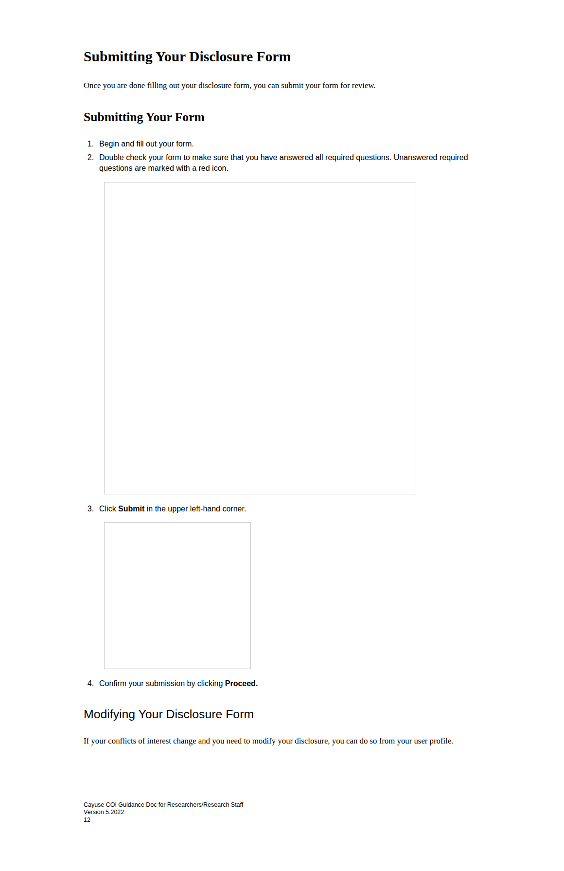Submitting Your Disclosure Form
Once you are done filling out your disclosure form, you can submit your form for review.
Submitting Your Form
Begin and fill out your form.
Double check your form to make sure that you have answered all required questions. Unanswered required questions are marked with a red icon.
Click Submit in the upper left-hand corner.
Confirm your submission by clicking Proceed.
Modifying Your Disclosure Form
If your conflicts of interest change and you need to modify your disclosure, you can do so from your user profile.
Cayuse COI Guidance Doc for Researchers/Research Staff
Version 5.2022
12